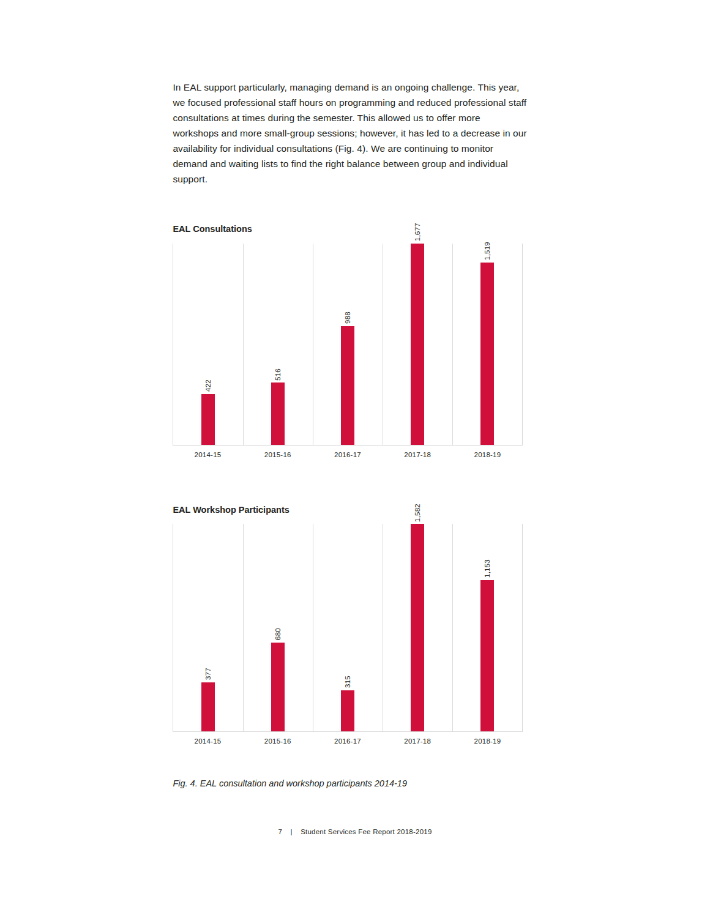In EAL support particularly, managing demand is an ongoing challenge. This year, we focused professional staff hours on programming and reduced professional staff consultations at times during the semester. This allowed us to offer more workshops and more small-group sessions; however, it has led to a decrease in our availability for individual consultations (Fig. 4). We are continuing to monitor demand and waiting lists to find the right balance between group and individual support.
EAL Consultations
422
516
988
1,677
1,519
2014-15 2015-16 2016-17 2017-18 2018-19
EAL Workshop Participants
377
680
315
1,582
1,153
2014-15 2015-16 2016-17 2017-18 2018-19
Fig. 4. EAL consultation and workshop participants 2014-19
7 | Student Services Fee Report 2018-2019